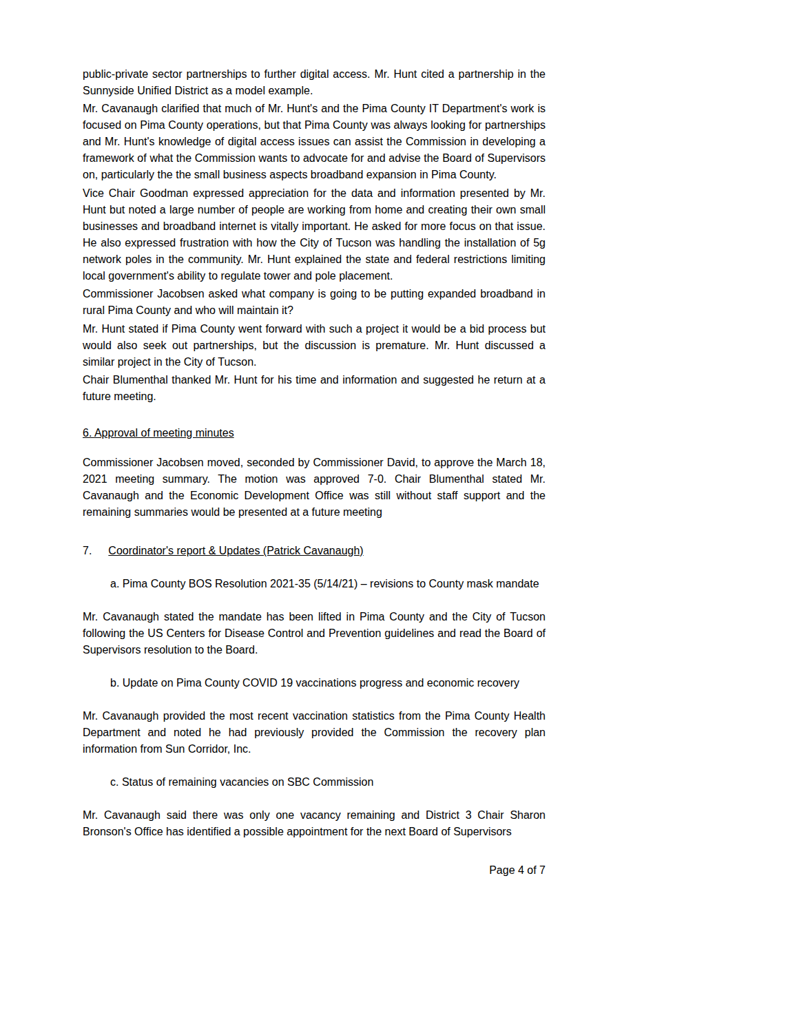public-private sector partnerships to further digital access. Mr. Hunt cited a partnership in the Sunnyside Unified District as a model example.
Mr. Cavanaugh clarified that much of Mr. Hunt's and the Pima County IT Department's work is focused on Pima County operations, but that Pima County was always looking for partnerships and Mr. Hunt's knowledge of digital access issues can assist the Commission in developing a framework of what the Commission wants to advocate for and advise the Board of Supervisors on, particularly the the small business aspects broadband expansion in Pima County.
Vice Chair Goodman expressed appreciation for the data and information presented by Mr. Hunt but noted a large number of people are working from home and creating their own small businesses and broadband internet is vitally important. He asked for more focus on that issue. He also expressed frustration with how the City of Tucson was handling the installation of 5g network poles in the community. Mr. Hunt explained the state and federal restrictions limiting local government's ability to regulate tower and pole placement.
Commissioner Jacobsen asked what company is going to be putting expanded broadband in rural Pima County and who will maintain it?
Mr. Hunt stated if Pima County went forward with such a project it would be a bid process but would also seek out partnerships, but the discussion is premature. Mr. Hunt discussed a similar project in the City of Tucson.
Chair Blumenthal thanked Mr. Hunt for his time and information and suggested he return at a future meeting.
6. Approval of meeting minutes
Commissioner Jacobsen moved, seconded by Commissioner David, to approve the March 18, 2021 meeting summary. The motion was approved 7-0. Chair Blumenthal stated Mr. Cavanaugh and the Economic Development Office was still without staff support and the remaining summaries would be presented at a future meeting
7. Coordinator's report & Updates (Patrick Cavanaugh)
a. Pima County BOS Resolution 2021-35 (5/14/21) – revisions to County mask mandate
Mr. Cavanaugh stated the mandate has been lifted in Pima County and the City of Tucson following the US Centers for Disease Control and Prevention guidelines and read the Board of Supervisors resolution to the Board.
b. Update on Pima County COVID 19 vaccinations progress and economic recovery
Mr. Cavanaugh provided the most recent vaccination statistics from the Pima County Health Department and noted he had previously provided the Commission the recovery plan information from Sun Corridor, Inc.
c. Status of remaining vacancies on SBC Commission
Mr. Cavanaugh said there was only one vacancy remaining and District 3 Chair Sharon Bronson's Office has identified a possible appointment for the next Board of Supervisors
Page 4 of 7